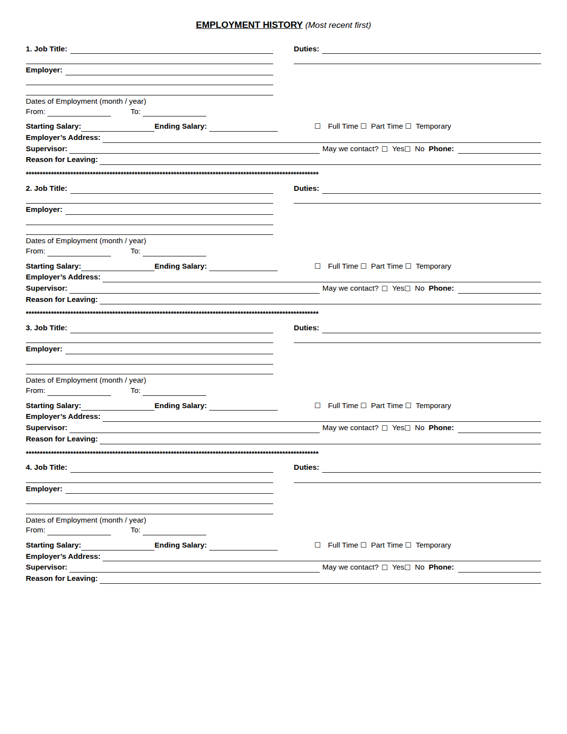EMPLOYMENT HISTORY (Most recent first)
| 1. Job Title: Employer: Dates of Employment (month / year) From: To: | | Duties: |
| Starting Salary: Ending Salary: | ☐ Full Time ☐ Part Time ☐ Temporary |
Employer’s Address:
Supervisor: May we contact? ☐ Yes ☐ No Phone:
Reason for Leaving:
*********************************************************************************************************
| 2. Job Title: Employer: Dates of Employment (month / year) From: To: | | Duties: |
| Starting Salary: Ending Salary: | ☐ Full Time ☐ Part Time ☐ Temporary |
Employer’s Address:
Supervisor: May we contact? ☐ Yes ☐ No Phone:
Reason for Leaving:
*********************************************************************************************************
| 3. Job Title: Employer: Dates of Employment (month / year) From: To: | | Duties: |
| Starting Salary: Ending Salary: | ☐ Full Time ☐ Part Time ☐ Temporary |
Employer’s Address:
Supervisor: May we contact? ☐ Yes ☐ No Phone:
Reason for Leaving:
*********************************************************************************************************
| 4. Job Title: Employer: Dates of Employment (month / year) From: To: | | Duties: |
| Starting Salary: Ending Salary: | ☐ Full Time ☐ Part Time ☐ Temporary |
Employer’s Address:
Supervisor: May we contact? ☐ Yes ☐ No Phone:
Reason for Leaving: